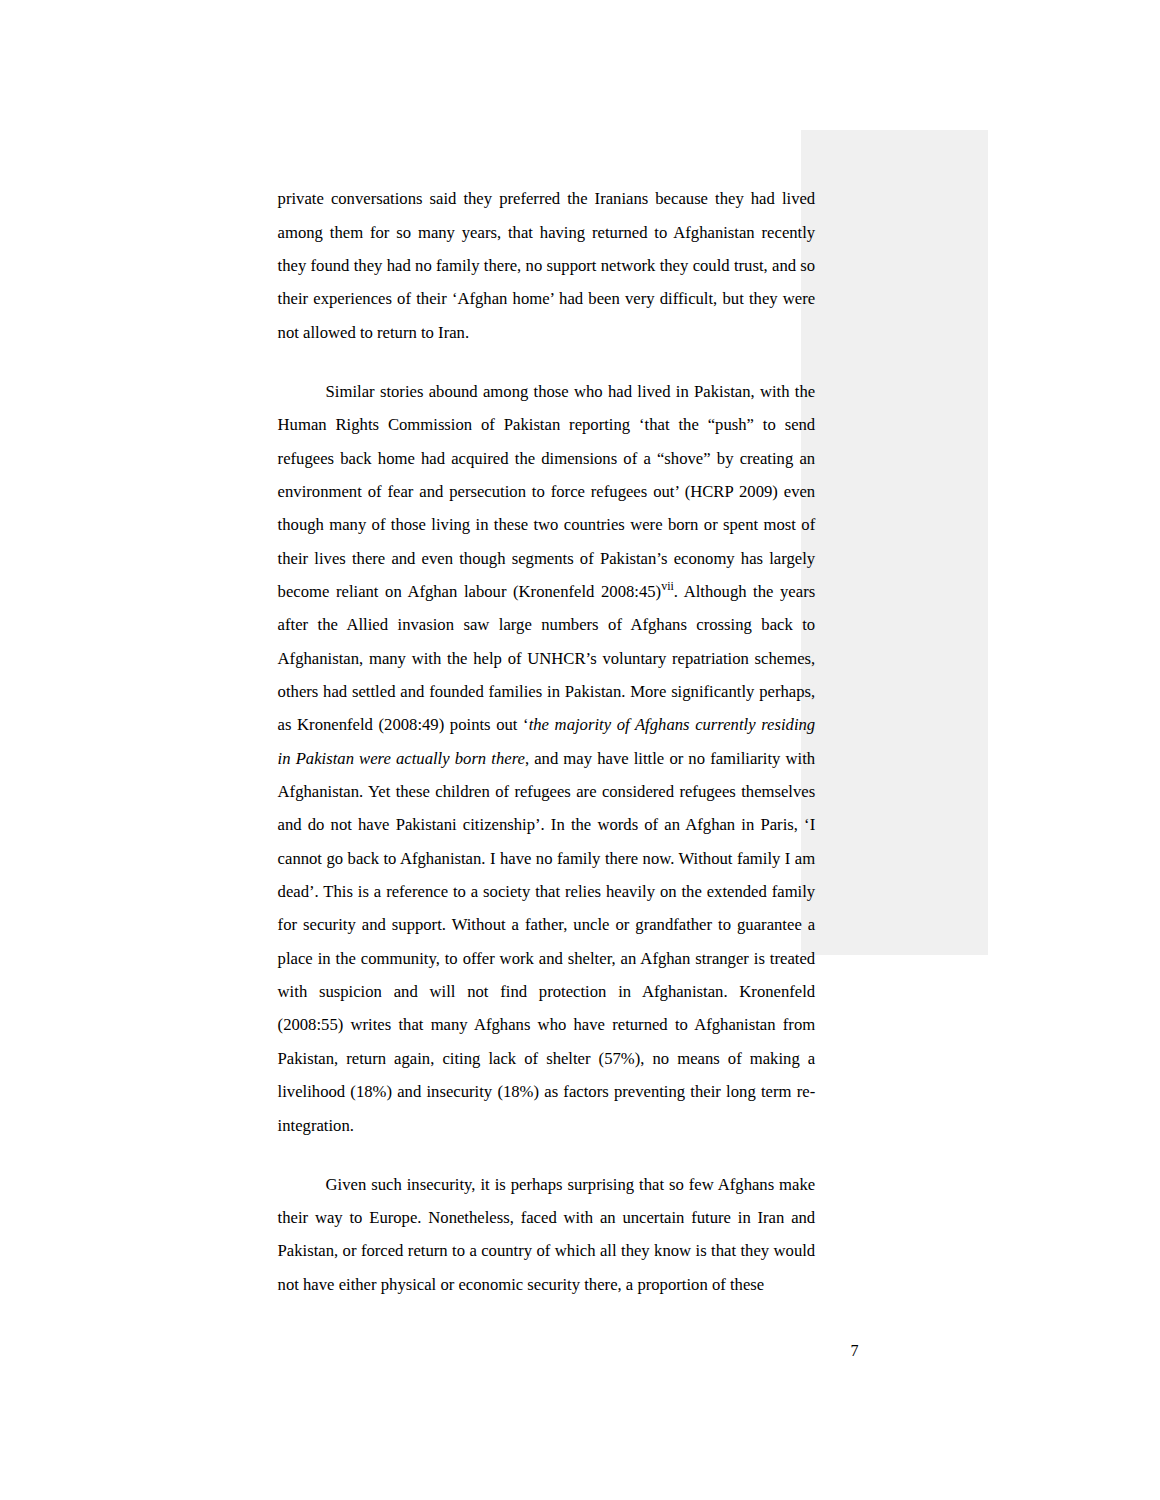private conversations said they preferred the Iranians because they had lived among them for so many years, that having returned to Afghanistan recently they found they had no family there, no support network they could trust, and so their experiences of their ‘Afghan home’ had been very difficult, but they were not allowed to return to Iran.
Similar stories abound among those who had lived in Pakistan, with the Human Rights Commission of Pakistan reporting ‘that the “push” to send refugees back home had acquired the dimensions of a “shove” by creating an environment of fear and persecution to force refugees out’ (HCRP 2009) even though many of those living in these two countries were born or spent most of their lives there and even though segments of Pakistan’s economy has largely become reliant on Afghan labour (Kronenfeld 2008:45)vii. Although the years after the Allied invasion saw large numbers of Afghans crossing back to Afghanistan, many with the help of UNHCR’s voluntary repatriation schemes, others had settled and founded families in Pakistan. More significantly perhaps, as Kronenfeld (2008:49) points out ‘the majority of Afghans currently residing in Pakistan were actually born there, and may have little or no familiarity with Afghanistan. Yet these children of refugees are considered refugees themselves and do not have Pakistani citizenship’. In the words of an Afghan in Paris, ‘I cannot go back to Afghanistan. I have no family there now. Without family I am dead’. This is a reference to a society that relies heavily on the extended family for security and support. Without a father, uncle or grandfather to guarantee a place in the community, to offer work and shelter, an Afghan stranger is treated with suspicion and will not find protection in Afghanistan. Kronenfeld (2008:55) writes that many Afghans who have returned to Afghanistan from Pakistan, return again, citing lack of shelter (57%), no means of making a livelihood (18%) and insecurity (18%) as factors preventing their long term re-integration.
Given such insecurity, it is perhaps surprising that so few Afghans make their way to Europe. Nonetheless, faced with an uncertain future in Iran and Pakistan, or forced return to a country of which all they know is that they would not have either physical or economic security there, a proportion of these
7